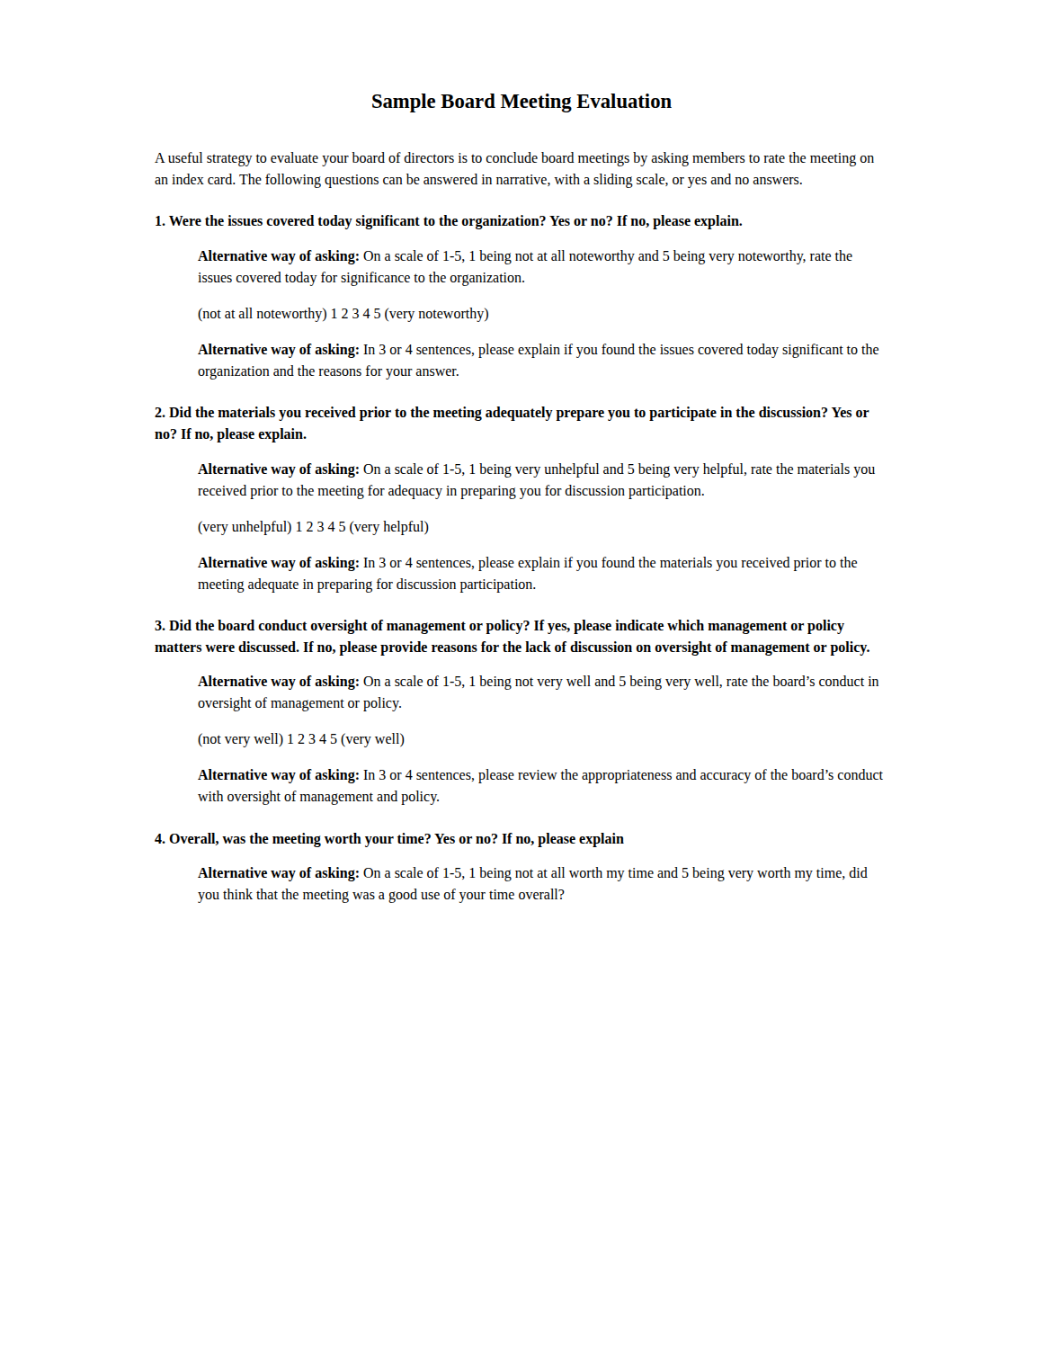Sample Board Meeting Evaluation
A useful strategy to evaluate your board of directors is to conclude board meetings by asking members to rate the meeting on an index card. The following questions can be answered in narrative, with a sliding scale, or yes and no answers.
1. Were the issues covered today significant to the organization? Yes or no? If no, please explain.
Alternative way of asking: On a scale of 1-5, 1 being not at all noteworthy and 5 being very noteworthy, rate the issues covered today for significance to the organization.
(not at all noteworthy) 1 2 3 4 5 (very noteworthy)
Alternative way of asking: In 3 or 4 sentences, please explain if you found the issues covered today significant to the organization and the reasons for your answer.
2. Did the materials you received prior to the meeting adequately prepare you to participate in the discussion? Yes or no? If no, please explain.
Alternative way of asking: On a scale of 1-5, 1 being very unhelpful and 5 being very helpful, rate the materials you received prior to the meeting for adequacy in preparing you for discussion participation.
(very unhelpful) 1 2 3 4 5 (very helpful)
Alternative way of asking: In 3 or 4 sentences, please explain if you found the materials you received prior to the meeting adequate in preparing for discussion participation.
3. Did the board conduct oversight of management or policy? If yes, please indicate which management or policy matters were discussed. If no, please provide reasons for the lack of discussion on oversight of management or policy.
Alternative way of asking: On a scale of 1-5, 1 being not very well and 5 being very well, rate the board’s conduct in oversight of management or policy.
(not very well) 1 2 3 4 5 (very well)
Alternative way of asking: In 3 or 4 sentences, please review the appropriateness and accuracy of the board’s conduct with oversight of management and policy.
4. Overall, was the meeting worth your time? Yes or no? If no, please explain
Alternative way of asking: On a scale of 1-5, 1 being not at all worth my time and 5 being very worth my time, did you think that the meeting was a good use of your time overall?